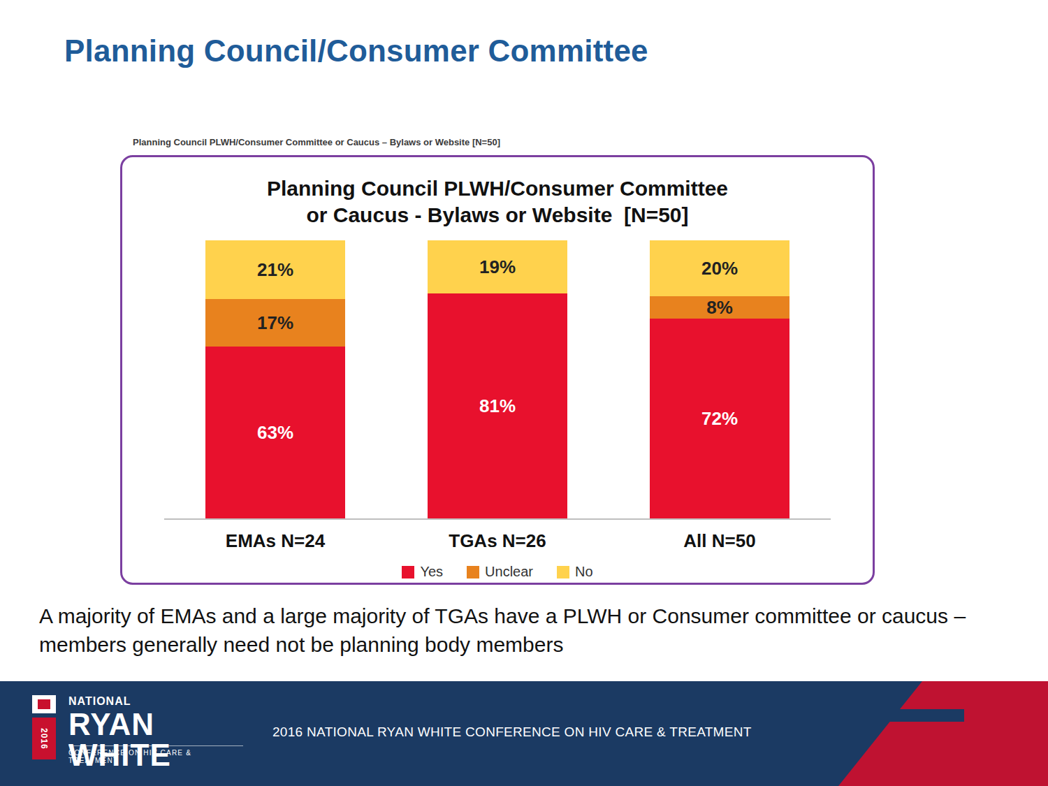Planning Council/Consumer Committee
Planning Council PLWH/Consumer Committee or Caucus – Bylaws or Website [N=50]
Planning Council PLWH/Consumer Committee
or Caucus - Bylaws or Website [N=50]
21%
17%
63%
19%
81%
20%
8%
72%
EMAs N=24
TGAs N=26
All N=50
Yes Unclear No
A majority of EMAs and a large majority of TGAs have a PLWH or Consumer committee or caucus – members generally need not be planning body members
NATIONAL
2016
RYAN WHITE
CONFERENCE ON HIV CARE & TREATMENT
2016 NATIONAL RYAN WHITE CONFERENCE ON HIV CARE & TREATMENT